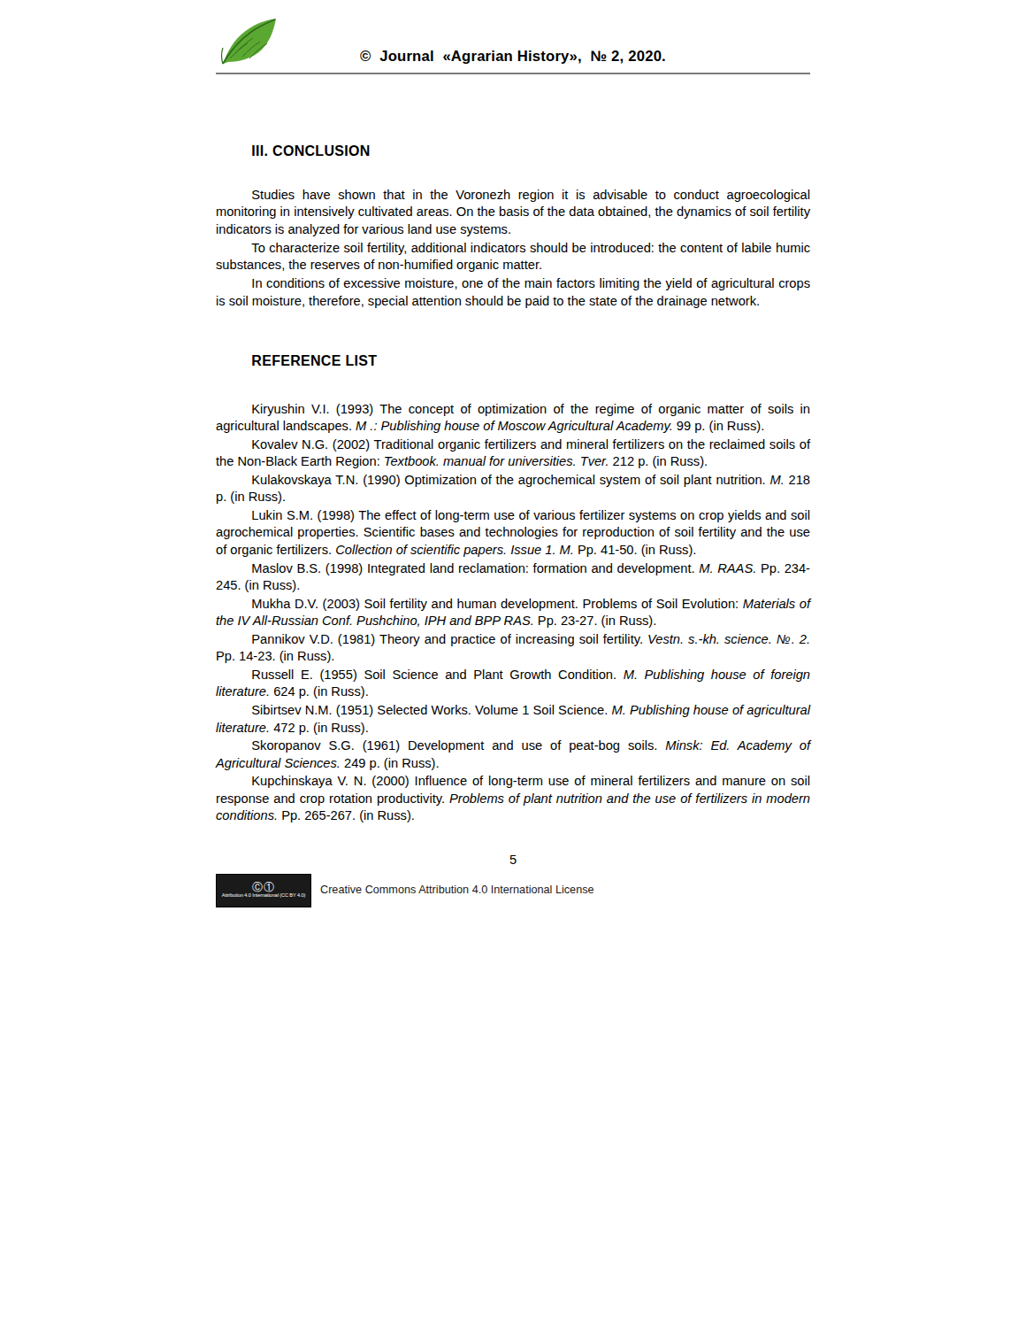© Journal «Agrarian History», № 2, 2020.
III. CONCLUSION
Studies have shown that in the Voronezh region it is advisable to conduct agroecological monitoring in intensively cultivated areas. On the basis of the data obtained, the dynamics of soil fertility indicators is analyzed for various land use systems.
To characterize soil fertility, additional indicators should be introduced: the content of labile humic substances, the reserves of non-humified organic matter.
In conditions of excessive moisture, one of the main factors limiting the yield of agricultural crops is soil moisture, therefore, special attention should be paid to the state of the drainage network.
REFERENCE LIST
Kiryushin V.I. (1993) The concept of optimization of the regime of organic matter of soils in agricultural landscapes. M .: Publishing house of Moscow Agricultural Academy. 99 p. (in Russ).
Kovalev N.G. (2002) Traditional organic fertilizers and mineral fertilizers on the reclaimed soils of the Non-Black Earth Region: Textbook. manual for universities. Tver. 212 p. (in Russ).
Kulakovskaya T.N. (1990) Optimization of the agrochemical system of soil plant nutrition. M. 218 p. (in Russ).
Lukin S.M. (1998) The effect of long-term use of various fertilizer systems on crop yields and soil agrochemical properties. Scientific bases and technologies for reproduction of soil fertility and the use of organic fertilizers. Collection of scientific papers. Issue 1. M. Pp. 41-50. (in Russ).
Maslov B.S. (1998) Integrated land reclamation: formation and development. M. RAAS. Pp. 234-245. (in Russ).
Mukha D.V. (2003) Soil fertility and human development. Problems of Soil Evolution: Materials of the IV All-Russian Conf. Pushchino, IPH and BPP RAS. Pp. 23-27. (in Russ).
Pannikov V.D. (1981) Theory and practice of increasing soil fertility. Vestn. s.-kh. science. №. 2. Pp. 14-23. (in Russ).
Russell E. (1955) Soil Science and Plant Growth Condition. M. Publishing house of foreign literature. 624 p. (in Russ).
Sibirtsev N.M. (1951) Selected Works. Volume 1 Soil Science. M. Publishing house of agricultural literature. 472 p. (in Russ).
Skoropanov S.G. (1961) Development and use of peat-bog soils. Minsk: Ed. Academy of Agricultural Sciences. 249 p. (in Russ).
Kupchinskaya V. N. (2000) Influence of long-term use of mineral fertilizers and manure on soil response and crop rotation productivity. Problems of plant nutrition and the use of fertilizers in modern conditions. Pp. 265-267. (in Russ).
5
Ⓒ①
Attribution 4.0 International (CC BY 4.0)
Creative Commons Attribution 4.0 International License